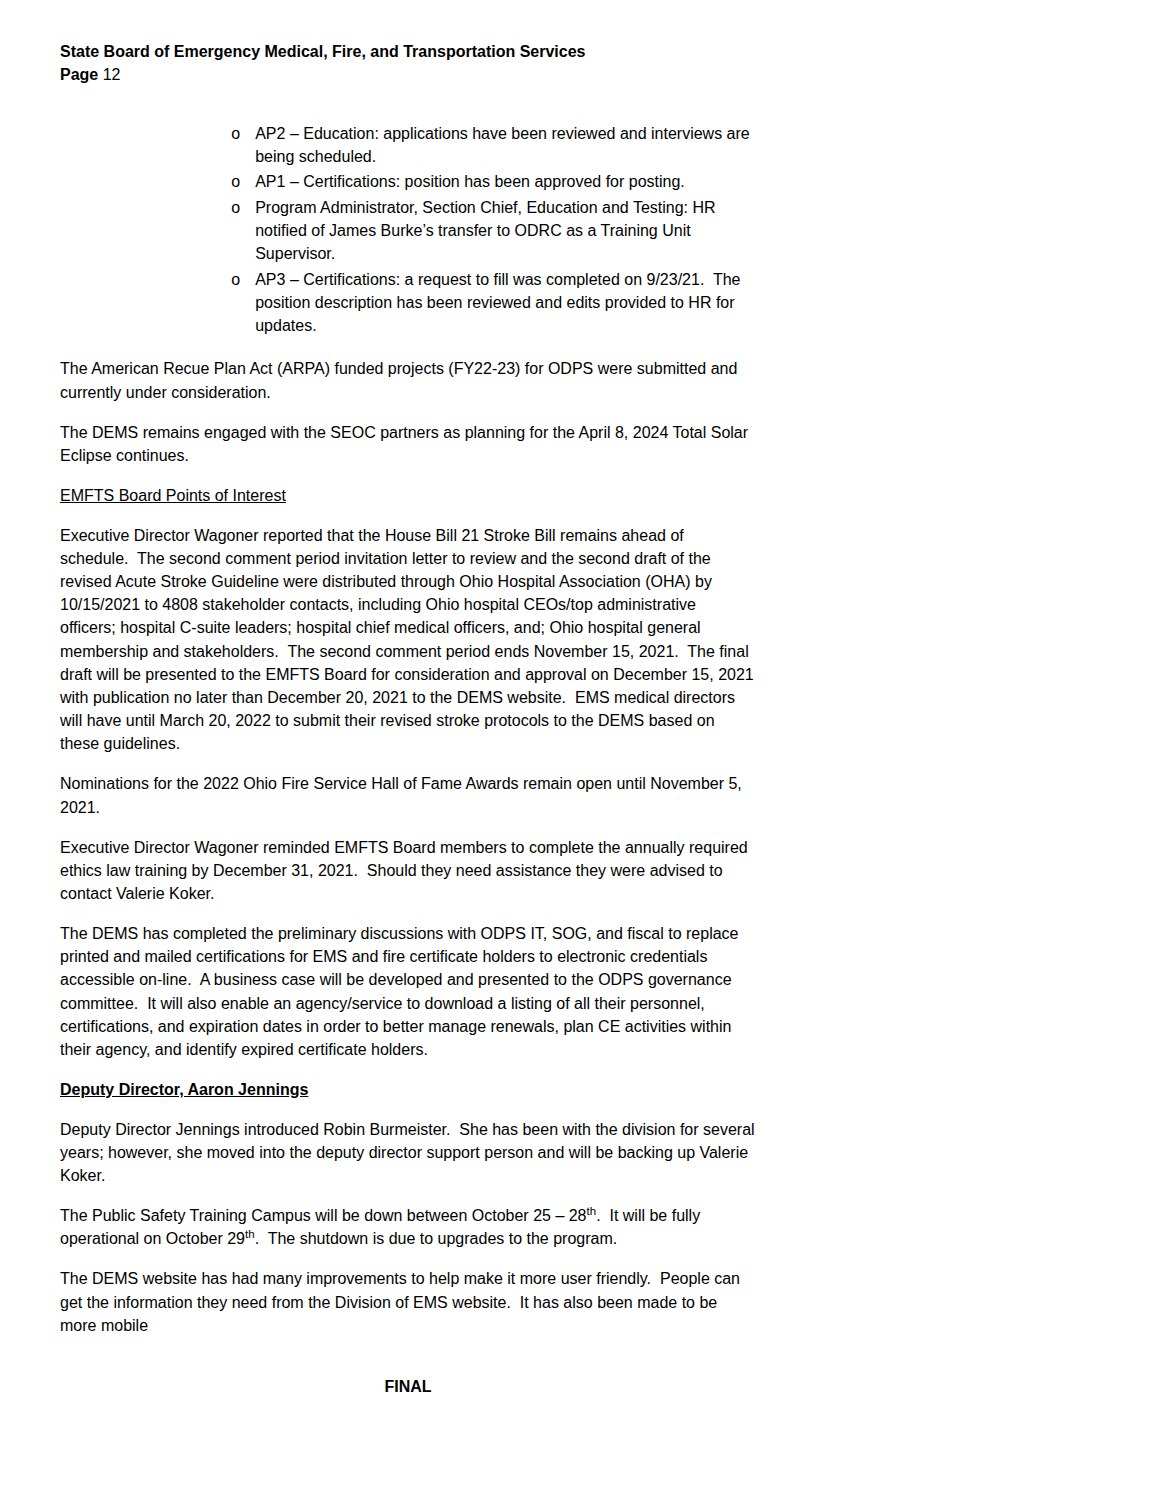State Board of Emergency Medical, Fire, and Transportation Services
Page 12
AP2 – Education: applications have been reviewed and interviews are being scheduled.
AP1 – Certifications: position has been approved for posting.
Program Administrator, Section Chief, Education and Testing: HR notified of James Burke’s transfer to ODRC as a Training Unit Supervisor.
AP3 – Certifications: a request to fill was completed on 9/23/21. The position description has been reviewed and edits provided to HR for updates.
The American Recue Plan Act (ARPA) funded projects (FY22-23) for ODPS were submitted and currently under consideration.
The DEMS remains engaged with the SEOC partners as planning for the April 8, 2024 Total Solar Eclipse continues.
EMFTS Board Points of Interest
Executive Director Wagoner reported that the House Bill 21 Stroke Bill remains ahead of schedule. The second comment period invitation letter to review and the second draft of the revised Acute Stroke Guideline were distributed through Ohio Hospital Association (OHA) by 10/15/2021 to 4808 stakeholder contacts, including Ohio hospital CEOs/top administrative officers; hospital C-suite leaders; hospital chief medical officers, and; Ohio hospital general membership and stakeholders. The second comment period ends November 15, 2021. The final draft will be presented to the EMFTS Board for consideration and approval on December 15, 2021 with publication no later than December 20, 2021 to the DEMS website. EMS medical directors will have until March 20, 2022 to submit their revised stroke protocols to the DEMS based on these guidelines.
Nominations for the 2022 Ohio Fire Service Hall of Fame Awards remain open until November 5, 2021.
Executive Director Wagoner reminded EMFTS Board members to complete the annually required ethics law training by December 31, 2021. Should they need assistance they were advised to contact Valerie Koker.
The DEMS has completed the preliminary discussions with ODPS IT, SOG, and fiscal to replace printed and mailed certifications for EMS and fire certificate holders to electronic credentials accessible on-line. A business case will be developed and presented to the ODPS governance committee. It will also enable an agency/service to download a listing of all their personnel, certifications, and expiration dates in order to better manage renewals, plan CE activities within their agency, and identify expired certificate holders.
Deputy Director, Aaron Jennings
Deputy Director Jennings introduced Robin Burmeister. She has been with the division for several years; however, she moved into the deputy director support person and will be backing up Valerie Koker.
The Public Safety Training Campus will be down between October 25 – 28th. It will be fully operational on October 29th. The shutdown is due to upgrades to the program.
The DEMS website has had many improvements to help make it more user friendly. People can get the information they need from the Division of EMS website. It has also been made to be more mobile
FINAL